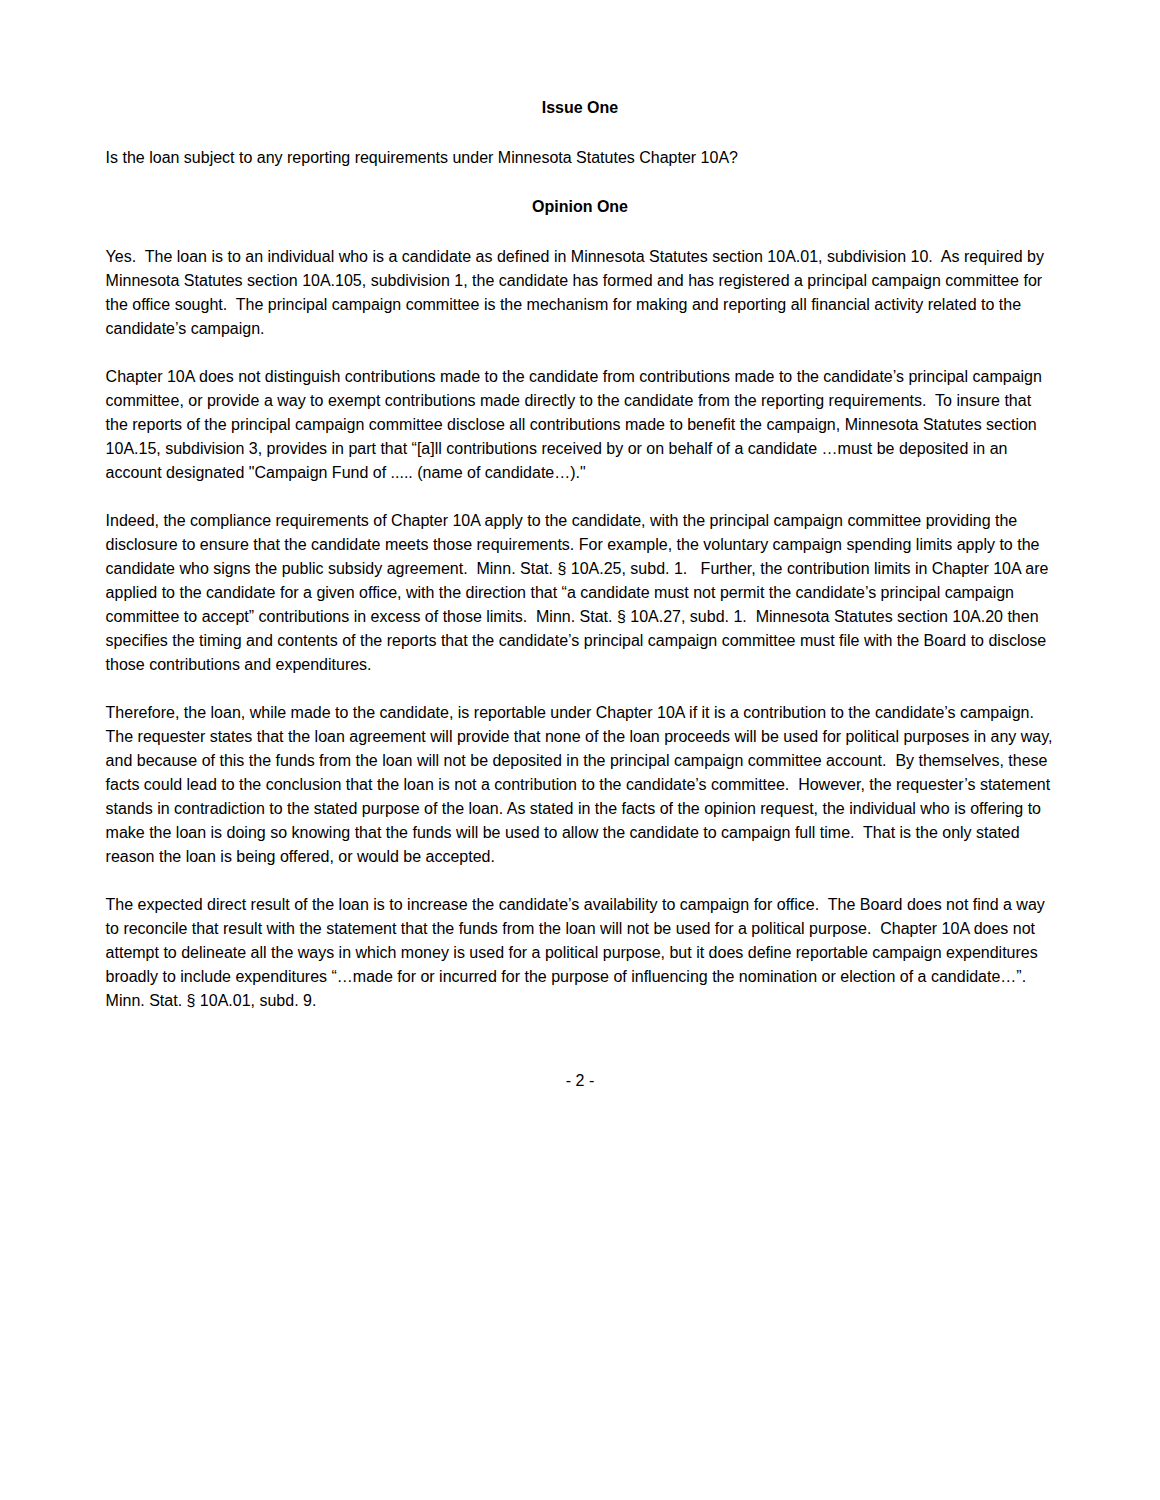Issue One
Is the loan subject to any reporting requirements under Minnesota Statutes Chapter 10A?
Opinion One
Yes. The loan is to an individual who is a candidate as defined in Minnesota Statutes section 10A.01, subdivision 10. As required by Minnesota Statutes section 10A.105, subdivision 1, the candidate has formed and has registered a principal campaign committee for the office sought. The principal campaign committee is the mechanism for making and reporting all financial activity related to the candidate’s campaign.
Chapter 10A does not distinguish contributions made to the candidate from contributions made to the candidate’s principal campaign committee, or provide a way to exempt contributions made directly to the candidate from the reporting requirements. To insure that the reports of the principal campaign committee disclose all contributions made to benefit the campaign, Minnesota Statutes section 10A.15, subdivision 3, provides in part that “[a]ll contributions received by or on behalf of a candidate …must be deposited in an account designated "Campaign Fund of ..... (name of candidate…)."
Indeed, the compliance requirements of Chapter 10A apply to the candidate, with the principal campaign committee providing the disclosure to ensure that the candidate meets those requirements. For example, the voluntary campaign spending limits apply to the candidate who signs the public subsidy agreement. Minn. Stat. § 10A.25, subd. 1. Further, the contribution limits in Chapter 10A are applied to the candidate for a given office, with the direction that “a candidate must not permit the candidate’s principal campaign committee to accept” contributions in excess of those limits. Minn. Stat. § 10A.27, subd. 1. Minnesota Statutes section 10A.20 then specifies the timing and contents of the reports that the candidate’s principal campaign committee must file with the Board to disclose those contributions and expenditures.
Therefore, the loan, while made to the candidate, is reportable under Chapter 10A if it is a contribution to the candidate’s campaign. The requester states that the loan agreement will provide that none of the loan proceeds will be used for political purposes in any way, and because of this the funds from the loan will not be deposited in the principal campaign committee account. By themselves, these facts could lead to the conclusion that the loan is not a contribution to the candidate’s committee. However, the requester’s statement stands in contradiction to the stated purpose of the loan. As stated in the facts of the opinion request, the individual who is offering to make the loan is doing so knowing that the funds will be used to allow the candidate to campaign full time. That is the only stated reason the loan is being offered, or would be accepted.
The expected direct result of the loan is to increase the candidate’s availability to campaign for office. The Board does not find a way to reconcile that result with the statement that the funds from the loan will not be used for a political purpose. Chapter 10A does not attempt to delineate all the ways in which money is used for a political purpose, but it does define reportable campaign expenditures broadly to include expenditures “…made for or incurred for the purpose of influencing the nomination or election of a candidate…”. Minn. Stat. § 10A.01, subd. 9.
- 2 -